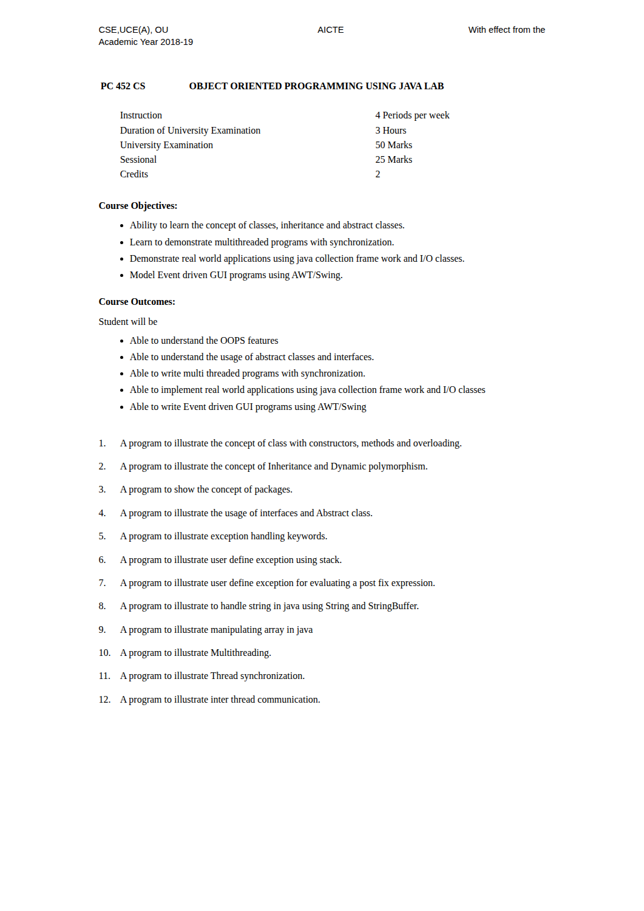CSE,UCE(A), OU Academic Year 2018-19
AICTE
With effect from the
PC 452 CSOBJECT ORIENTED PROGRAMMING USING JAVA LAB
| Instruction | 4 Periods per week |
| Duration of University Examination | 3 Hours |
| University Examination | 50 Marks |
| Sessional | 25 Marks |
| Credits | 2 |
Course Objectives:
Ability to learn the concept of classes, inheritance and abstract classes.
Learn to demonstrate multithreaded programs with synchronization.
Demonstrate real world applications using java collection frame work and I/O classes.
Model Event driven GUI programs using AWT/Swing.
Course Outcomes:
Student will be
Able to understand the OOPS features
Able to understand the usage of abstract classes and interfaces.
Able to write multi threaded programs with synchronization.
Able to implement real world applications using java collection frame work and I/O classes
Able to write Event driven GUI programs using AWT/Swing
A program to illustrate the concept of class with constructors, methods and overloading.
A program to illustrate the concept of Inheritance and Dynamic polymorphism.
A program to show the concept of packages.
A program to illustrate the usage of interfaces and Abstract class.
A program to illustrate exception handling keywords.
A program to illustrate user define exception using stack.
A program to illustrate user define exception for evaluating a post fix expression.
A program to illustrate to handle string in java using String and StringBuffer.
A program to illustrate manipulating array in java
A program to illustrate Multithreading.
A program to illustrate Thread synchronization.
A program to illustrate inter thread communication.